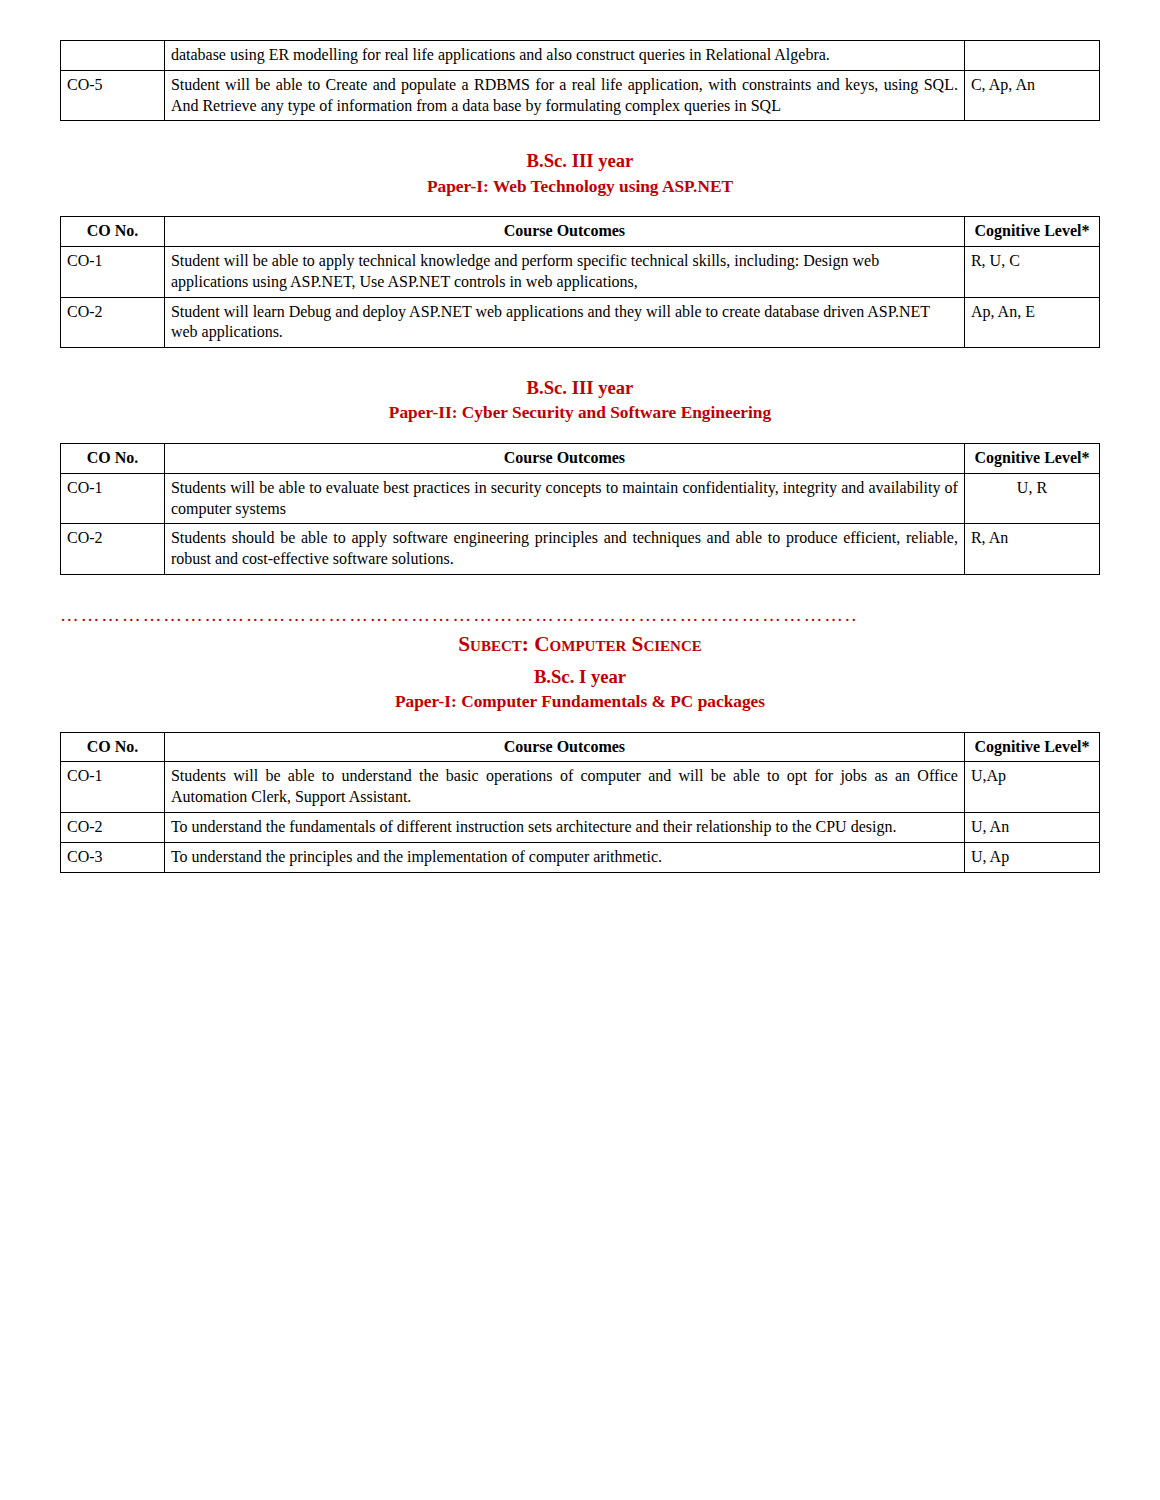| | database using ER modelling for real life applications and also construct queries in Relational Algebra. | |
| CO-5 | Student will be able to Create and populate a RDBMS for a real life application, with constraints and keys, using SQL. And Retrieve any type of information from a data base by formulating complex queries in SQL | C, Ap, An |
B.Sc. III year
Paper-I: Web Technology using ASP.NET
| CO No. | Course Outcomes | Cognitive Level* |
| --- | --- | --- |
| CO-1 | Student will be able to apply technical knowledge and perform specific technical skills, including: Design web applications using ASP.NET, Use ASP.NET controls in web applications, | R, U, C |
| CO-2 | Student will learn Debug and deploy ASP.NET web applications and they will able to create database driven ASP.NET web applications. | Ap, An, E |
B.Sc. III year
Paper-II: Cyber Security and Software Engineering
| CO No. | Course Outcomes | Cognitive Level* |
| --- | --- | --- |
| CO-1 | Students will be able to evaluate best practices in security concepts to maintain confidentiality, integrity and availability of computer systems | U, R |
| CO-2 | Students should be able to apply software engineering principles and techniques and able to produce efficient, reliable, robust and cost-effective software solutions. | R, An |
……………………………………………………………………………………………………..
Subect: Computer Science
B.Sc. I year
Paper-I: Computer Fundamentals & PC packages
| CO No. | Course Outcomes | Cognitive Level* |
| --- | --- | --- |
| CO-1 | Students will be able to understand the basic operations of computer and will be able to opt for jobs as an Office Automation Clerk, Support Assistant. | U,Ap |
| CO-2 | To understand the fundamentals of different instruction sets architecture and their relationship to the CPU design. | U, An |
| CO-3 | To understand the principles and the implementation of computer arithmetic. | U, Ap |